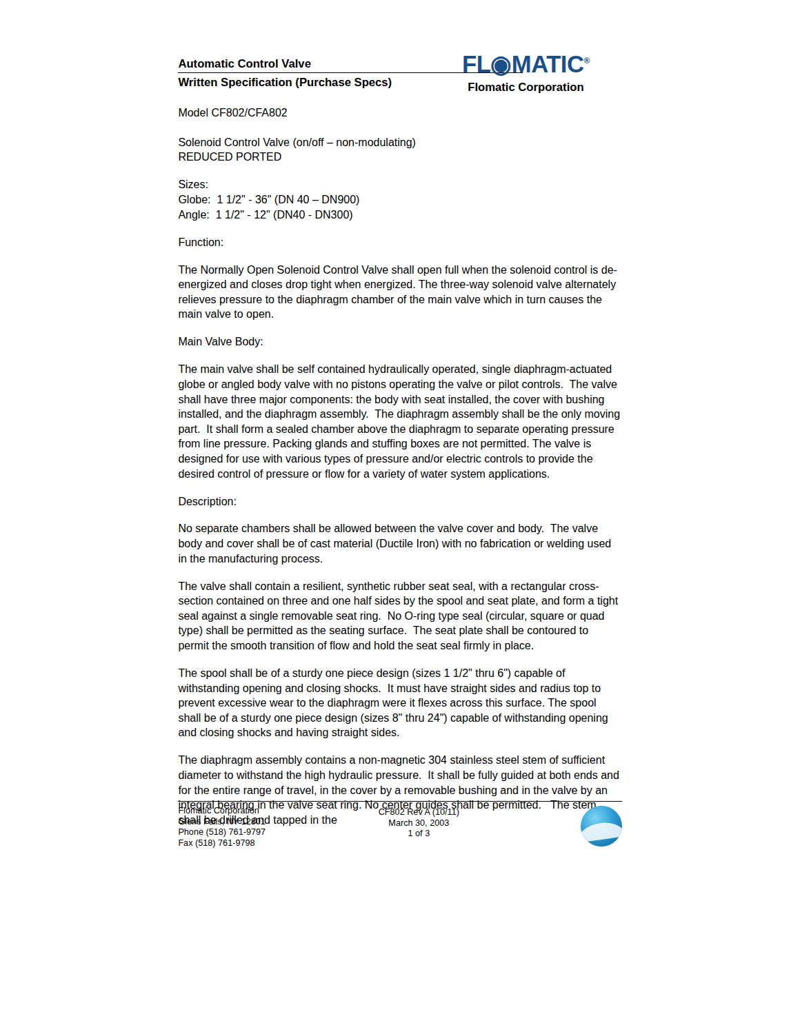Automatic Control Valve
Written Specification (Purchase Specs)
FL◉MATIC®
Flomatic Corporation
Model CF802/CFA802
Solenoid Control Valve (on/off – non-modulating)
REDUCED PORTED
Sizes:
Globe: 1 1/2" - 36" (DN 40 – DN900)
Angle: 1 1/2" - 12" (DN40 - DN300)
Function:
The Normally Open Solenoid Control Valve shall open full when the solenoid control is de-energized and closes drop tight when energized. The three-way solenoid valve alternately relieves pressure to the diaphragm chamber of the main valve which in turn causes the main valve to open.
Main Valve Body:
The main valve shall be self contained hydraulically operated, single diaphragm-actuated globe or angled body valve with no pistons operating the valve or pilot controls. The valve shall have three major components: the body with seat installed, the cover with bushing installed, and the diaphragm assembly. The diaphragm assembly shall be the only moving part. It shall form a sealed chamber above the diaphragm to separate operating pressure from line pressure. Packing glands and stuffing boxes are not permitted. The valve is designed for use with various types of pressure and/or electric controls to provide the desired control of pressure or flow for a variety of water system applications.
Description:
No separate chambers shall be allowed between the valve cover and body. The valve body and cover shall be of cast material (Ductile Iron) with no fabrication or welding used in the manufacturing process.
The valve shall contain a resilient, synthetic rubber seat seal, with a rectangular cross-section contained on three and one half sides by the spool and seat plate, and form a tight seal against a single removable seat ring. No O-ring type seal (circular, square or quad type) shall be permitted as the seating surface. The seat plate shall be contoured to permit the smooth transition of flow and hold the seat seal firmly in place.
The spool shall be of a sturdy one piece design (sizes 1 1/2" thru 6") capable of withstanding opening and closing shocks. It must have straight sides and radius top to prevent excessive wear to the diaphragm were it flexes across this surface. The spool shall be of a sturdy one piece design (sizes 8" thru 24") capable of withstanding opening and closing shocks and having straight sides.
The diaphragm assembly contains a non-magnetic 304 stainless steel stem of sufficient diameter to withstand the high hydraulic pressure. It shall be fully guided at both ends and for the entire range of travel, in the cover by a removable bushing and in the valve by an integral bearing in the valve seat ring. No center guides shall be permitted. The stem shall be drilled and tapped in the
Flomatic Corporation
Glens Falls, NY 12801
Phone (518) 761-9797
Fax (518) 761-9798
CF802 Rev A (10/11)
March 30, 2003
1 of 3